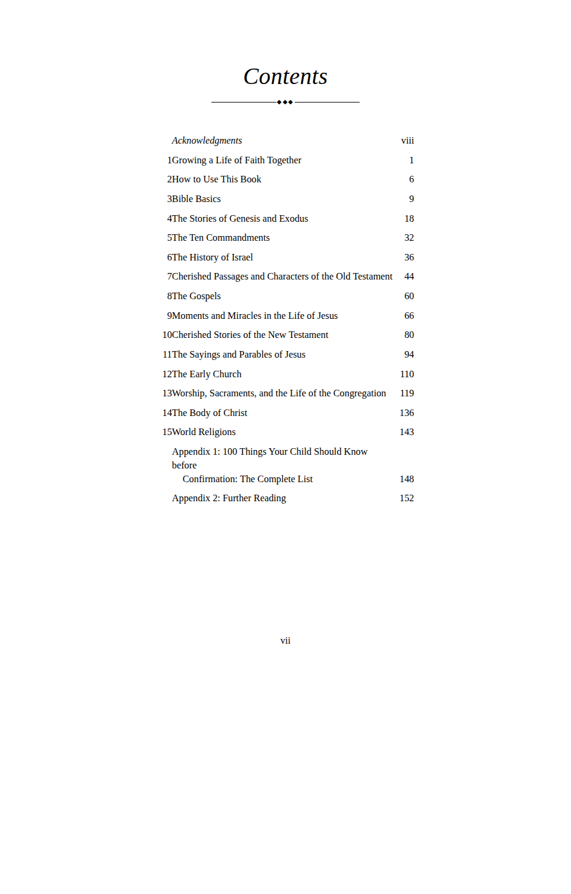Contents
◆◆◆
| | Acknowledgments | viii |
| 1 | Growing a Life of Faith Together | 1 |
| 2 | How to Use This Book | 6 |
| 3 | Bible Basics | 9 |
| 4 | The Stories of Genesis and Exodus | 18 |
| 5 | The Ten Commandments | 32 |
| 6 | The History of Israel | 36 |
| 7 | Cherished Passages and Characters of the Old Testament | 44 |
| 8 | The Gospels | 60 |
| 9 | Moments and Miracles in the Life of Jesus | 66 |
| 10 | Cherished Stories of the New Testament | 80 |
| 11 | The Sayings and Parables of Jesus | 94 |
| 12 | The Early Church | 110 |
| 13 | Worship, Sacraments, and the Life of the Congregation | 119 |
| 14 | The Body of Christ | 136 |
| 15 | World Religions | 143 |
| | Appendix 1: 100 Things Your Child Should Know before Confirmation: The Complete List | 148 |
| | Appendix 2: Further Reading | 152 |
vii